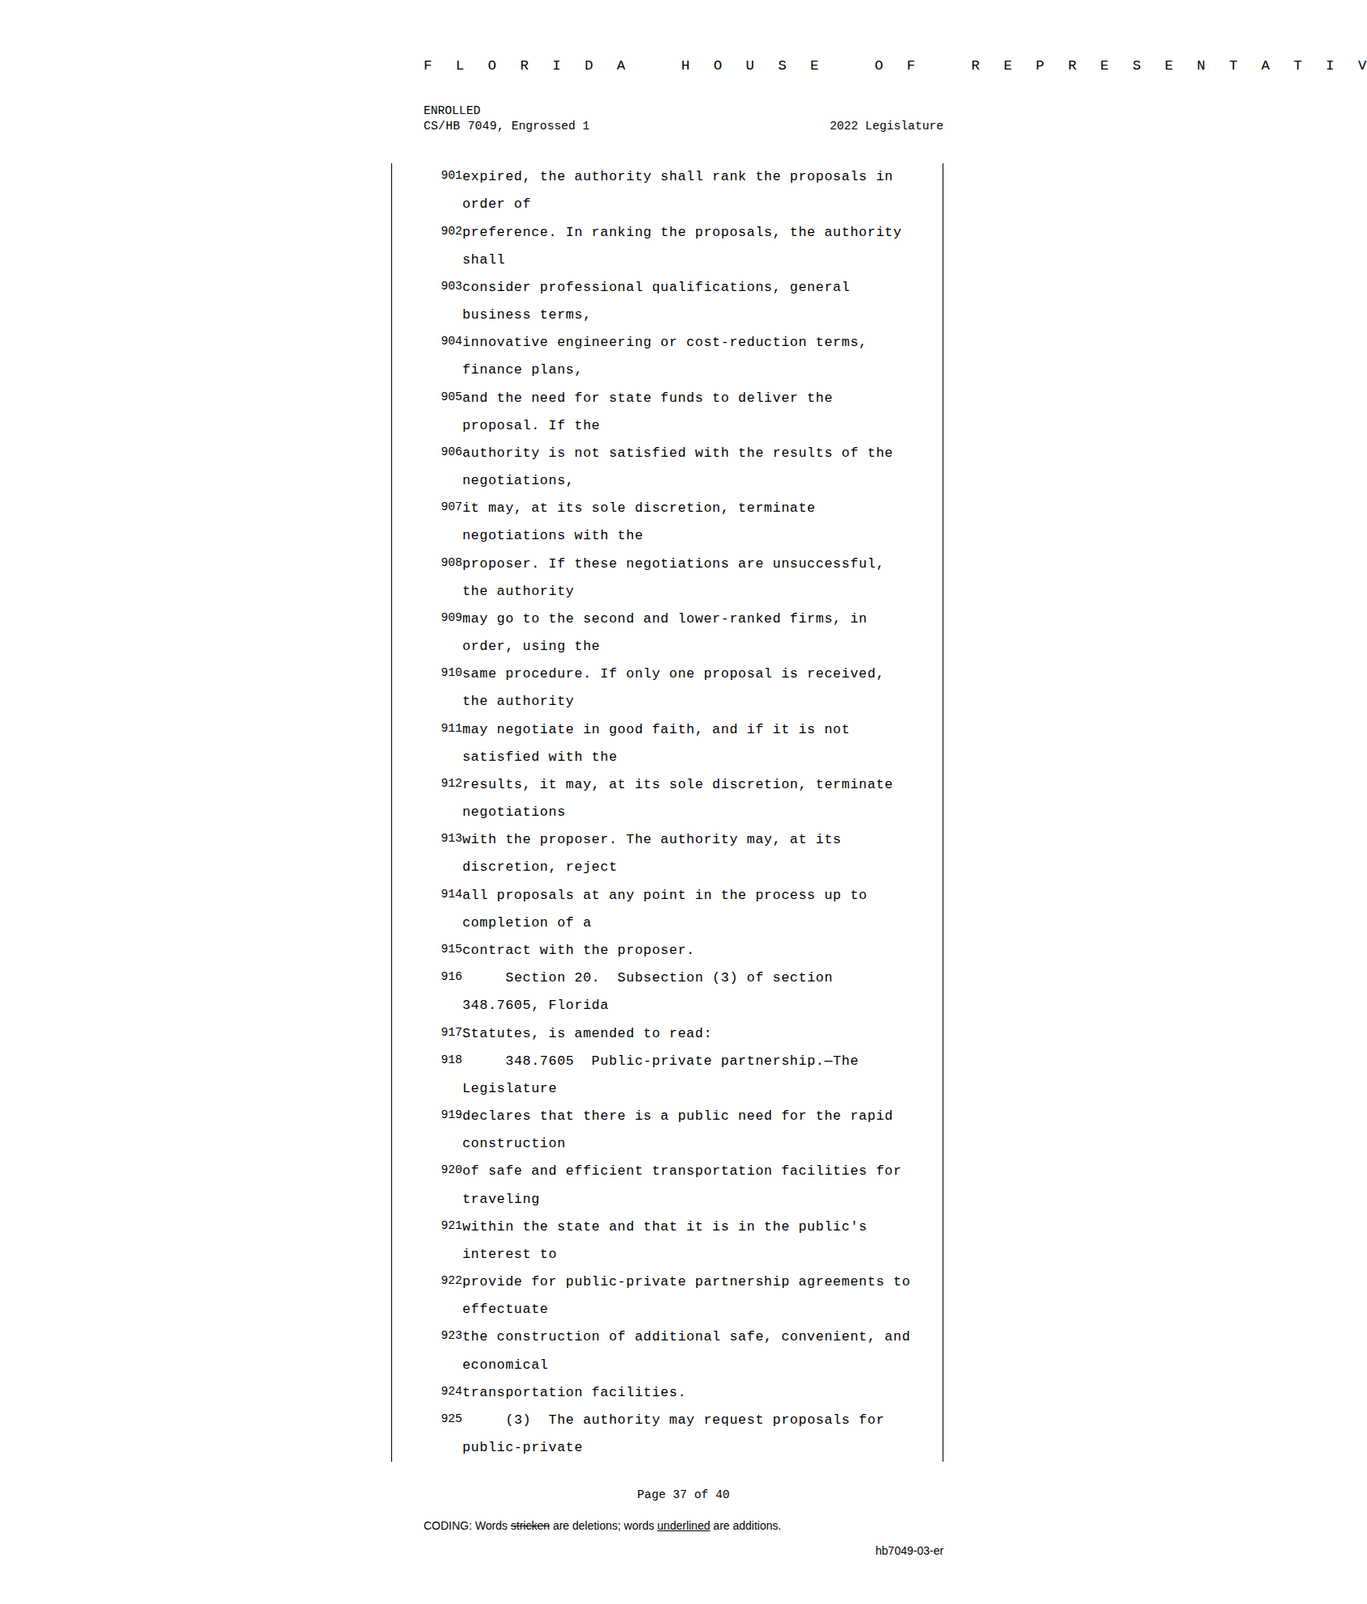F L O R I D A H O U S E O F R E P R E S E N T A T I V E S
ENROLLED
CS/HB 7049, Engrossed 1 2022 Legislature
| 901 | expired, the authority shall rank the proposals in order of |
| 902 | preference. In ranking the proposals, the authority shall |
| 903 | consider professional qualifications, general business terms, |
| 904 | innovative engineering or cost-reduction terms, finance plans, |
| 905 | and the need for state funds to deliver the proposal. If the |
| 906 | authority is not satisfied with the results of the negotiations, |
| 907 | it may, at its sole discretion, terminate negotiations with the |
| 908 | proposer. If these negotiations are unsuccessful, the authority |
| 909 | may go to the second and lower-ranked firms, in order, using the |
| 910 | same procedure. If only one proposal is received, the authority |
| 911 | may negotiate in good faith, and if it is not satisfied with the |
| 912 | results, it may, at its sole discretion, terminate negotiations |
| 913 | with the proposer. The authority may, at its discretion, reject |
| 914 | all proposals at any point in the process up to completion of a |
| 915 | contract with the proposer. |
| 916 | Section 20. Subsection (3) of section 348.7605, Florida |
| 917 | Statutes, is amended to read: |
| 918 | 348.7605 Public-private partnership.—The Legislature |
| 919 | declares that there is a public need for the rapid construction |
| 920 | of safe and efficient transportation facilities for traveling |
| 921 | within the state and that it is in the public's interest to |
| 922 | provide for public-private partnership agreements to effectuate |
| 923 | the construction of additional safe, convenient, and economical |
| 924 | transportation facilities. |
| 925 | (3) The authority may request proposals for public-private |
Page 37 of 40
CODING: Words stricken are deletions; words underlined are additions.
hb7049-03-er